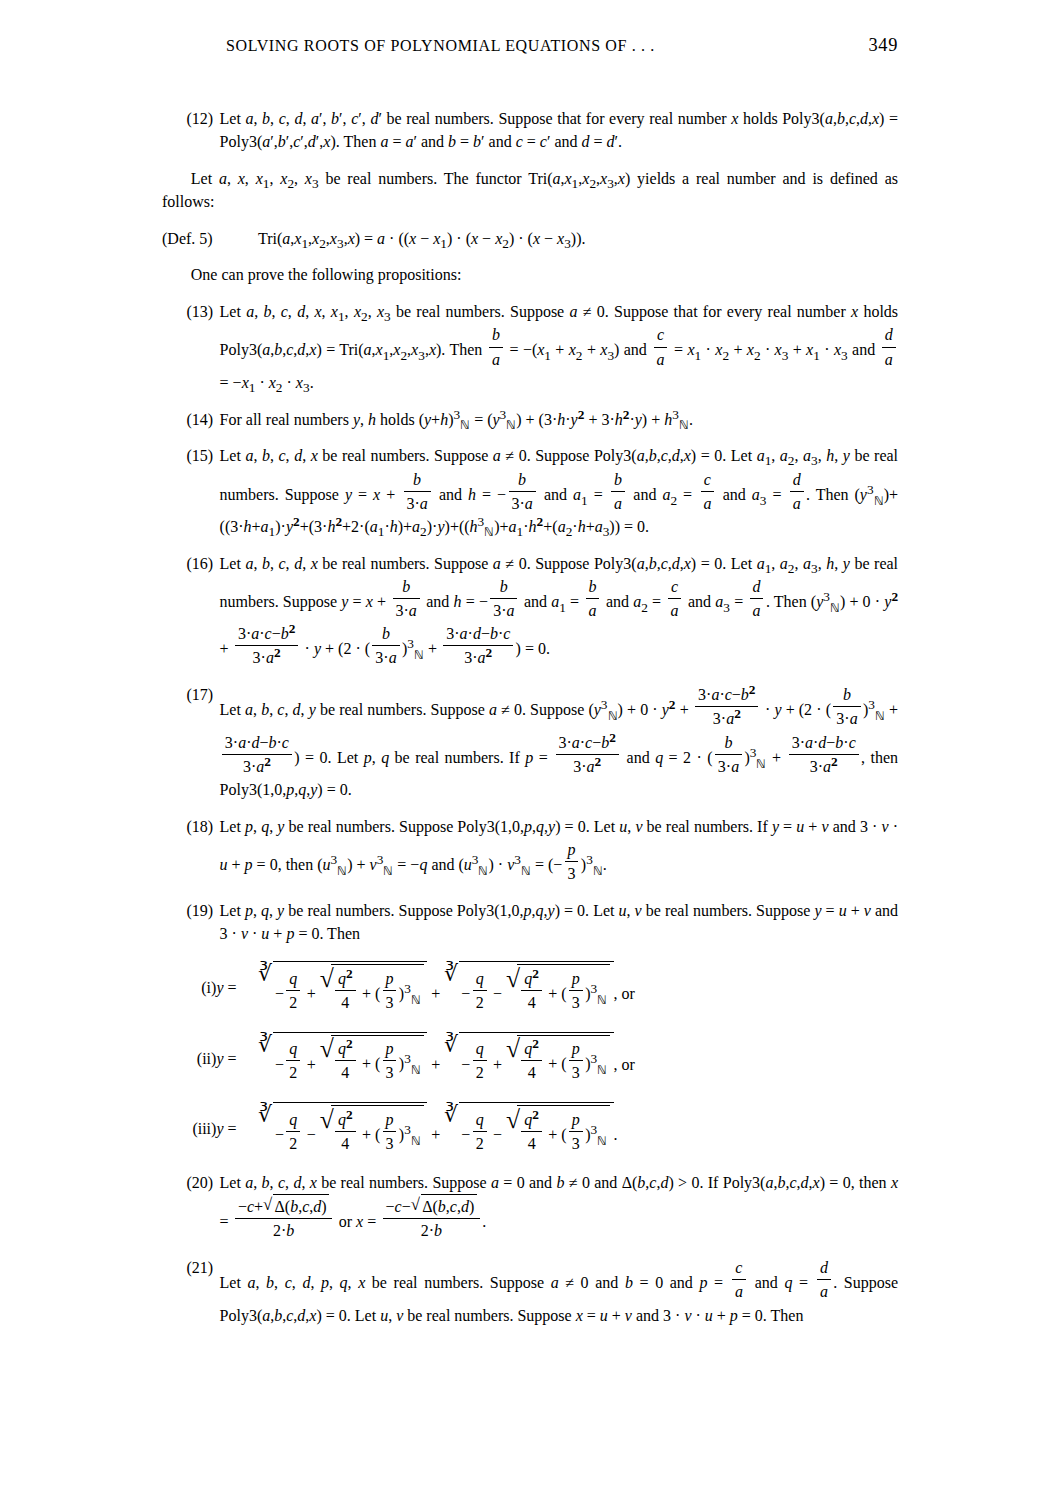SOLVING ROOTS OF POLYNOMIAL EQUATIONS OF . . . 349
(12) Let a, b, c, d, a′, b′, c′, d′ be real numbers. Suppose that for every real number x holds Poly3(a,b,c,d,x) = Poly3(a′,b′,c′,d′,x). Then a = a′ and b = b′ and c = c′ and d = d′.
Let a, x, x1, x2, x3 be real numbers. The functor Tri(a,x1,x2,x3,x) yields a real number and is defined as follows:
(Def. 5) Tri(a,x1,x2,x3,x) = a · ((x − x1) · (x − x2) · (x − x3)).
One can prove the following propositions:
(13) Let a, b, c, d, x, x1, x2, x3 be real numbers. Suppose a ≠ 0. Suppose that for every real number x holds Poly3(a,b,c,d,x) = Tri(a,x1,x2,x3,x). Then ba = −(x1 + x2 + x3) and ca = x1 · x2 + x2 · x3 + x1 · x3 and da = −x1 · x2 · x3.
(14) For all real numbers y, h holds (y+h)3ℕ = (y3ℕ) + (3·h·y2 + 3·h2·y) + h3ℕ.
(15) Let a, b, c, d, x be real numbers. Suppose a ≠ 0. Suppose Poly3(a,b,c,d,x) = 0. Let a1, a2, a3, h, y be real numbers. Suppose y = x + b 3·a and h = −b 3·a and a1 = ba and a2 = ca and a3 = da. Then (y3ℕ)+((3·h+a1)·y2+(3·h2+2·(a1·h)+a2)·y)+((h3ℕ)+a1·h2+(a2·h+a3)) = 0.
(16) Let a, b, c, d, x be real numbers. Suppose a ≠ 0. Suppose Poly3(a,b,c,d,x) = 0. Let a1, a2, a3, h, y be real numbers. Suppose y = x + b 3·a and h = −b 3·a and a1 = ba and a2 = ca and a3 = da. Then (y3ℕ) + 0 · y2 + 3·a·c−b23·a2 · y + (2 · (b 3·a)3ℕ + 3·a·d−b·c 3·a2) = 0.
(17) Let a, b, c, d, y be real numbers. Suppose a ≠ 0. Suppose (y3ℕ) + 0 · y2 + 3·a·c−b23·a2 · y + (2 · (b 3·a)3ℕ + 3·a·d−b·c 3·a2) = 0. Let p, q be real numbers. If p = 3·a·c−b23·a2 and q = 2 · (b 3·a)3ℕ + 3·a·d−b·c 3·a2, then Poly3(1,0,p,q,y) = 0.
(18) Let p, q, y be real numbers. Suppose Poly3(1,0,p,q,y) = 0. Let u, v be real numbers. If y = u + v and 3 · v · u + p = 0, then (u3ℕ) + v3ℕ = −q and (u3ℕ) · v3ℕ = (−p 3)3ℕ.
(19) Let p, q, y be real numbers. Suppose Poly3(1,0,p,q,y) = 0. Let u, v be real numbers. Suppose y = u + v and 3 · v · u + p = 0. Then
(i) y = −q 2 + q24 + (p 3)3ℕ + −q 2 − q24 + (p 3)3ℕ, or (ii) y = −q 2 + q24 + (p 3)3ℕ + −q 2 + q24 + (p 3)3ℕ, or (iii) y = −q 2 − q24 + (p 3)3ℕ + −q 2 − q24 + (p 3)3ℕ.
(20) Let a, b, c, d, x be real numbers. Suppose a = 0 and b ≠ 0 and Δ(b,c,d) > 0. If Poly3(a,b,c,d,x) = 0, then x = −c+Δ(b,c,d) 2·b or x = −c−Δ(b,c,d) 2·b.
(21) Let a, b, c, d, p, q, x be real numbers. Suppose a ≠ 0 and b = 0 and p = ca and q = da. Suppose Poly3(a,b,c,d,x) = 0. Let u, v be real numbers. Suppose x = u + v and 3 · v · u + p = 0. Then